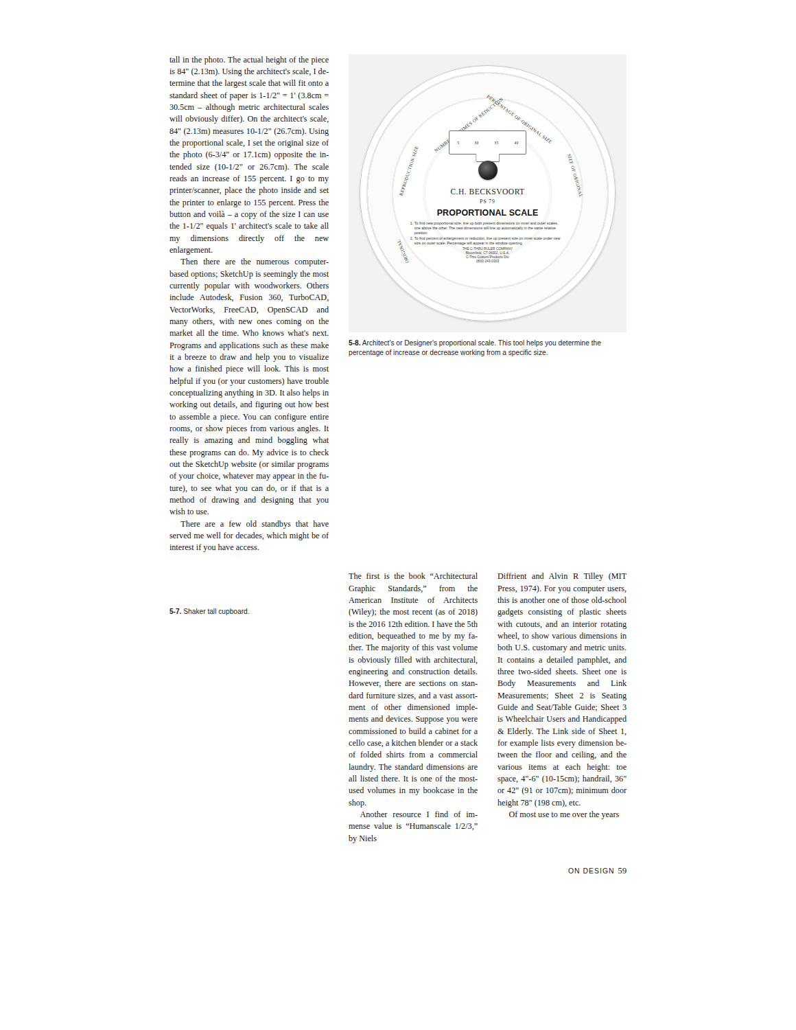tall in the photo. The actual height of the piece is 84" (2.13m). Using the architect's scale, I determine that the largest scale that will fit onto a standard sheet of paper is 1-1/2" = 1' (3.8cm = 30.5cm – although metric architectural scales will obviously differ). On the architect's scale, 84" (2.13m) measures 10-1/2" (26.7cm). Using the proportional scale, I set the original size of the photo (6-3/4" or 17.1cm) opposite the intended size (10-1/2" or 26.7cm). The scale reads an increase of 155 percent. I go to my printer/scanner, place the photo inside and set the printer to enlarge to 155 percent. Press the button and voilà – a copy of the size I can use the 1-1/2" equals 1' architect's scale to take all my dimensions directly off the new enlargement.
Then there are the numerous computer-based options; SketchUp is seemingly the most currently popular with woodworkers. Others include Autodesk, Fusion 360, TurboCAD, VectorWorks, FreeCAD, OpenSCAD and many others, with new ones coming on the market all the time. Who knows what's next. Programs and applications such as these make it a breeze to draw and help you to visualize how a finished piece will look. This is most helpful if you (or your customers) have trouble conceptualizing anything in 3D. It also helps in working out details, and figuring out how best to assemble a piece. You can configure entire rooms, or show pieces from various angles. It really is amazing and mind boggling what these programs can do. My advice is to check out the SketchUp website (or similar programs of your choice, whatever may appear in the future), to see what you can do, or if that is a method of drawing and designing that you wish to use.
There are a few old standbys that have served me well for decades, which might be of interest if you have access.
Reproduction Size
Number of Times of Reduction
Percentage of Original Size
Size of Original
Original
5303540
C.H. BECKSVOORT
PS 79
PROPORTIONAL SCALE
To find new proportional size, line up both present dimensions on inner and outer scales, one above the other. The new dimensions will line up automatically in the same relative position.
To find percent of enlargement or reduction, line up present size on inner scale under new size on outer scale. Percentage will appear in the window opening.
THE C-THRU RULER COMPANY
Bloomfield, CT 06002, U.S.A.
C-Thru Custom Products Div.
(800) 243-0303
5-8. Architect's or Designer's proportional scale. This tool helps you determine the percentage of increase or decrease working from a specific size.
5-7. Shaker tall cupboard.
The first is the book “Architectural Graphic Standards,” from the American Institute of Architects (Wiley); the most recent (as of 2018) is the 2016 12th edition. I have the 5th edition, bequeathed to me by my father. The majority of this vast volume is obviously filled with architectural, engineering and construction details. However, there are sections on standard furniture sizes, and a vast assortment of other dimensioned implements and devices. Suppose you were commissioned to build a cabinet for a cello case, a kitchen blender or a stack of folded shirts from a commercial laundry. The standard dimensions are all listed there. It is one of the most-used volumes in my bookcase in the shop.
Another resource I find of immense value is “Humanscale 1/2/3,” by Niels
Diffrient and Alvin R Tilley (MIT Press, 1974). For you computer users, this is another one of those old-school gadgets consisting of plastic sheets with cutouts, and an interior rotating wheel, to show various dimensions in both U.S. customary and metric units. It contains a detailed pamphlet, and three two-sided sheets. Sheet one is Body Measurements and Link Measurements; Sheet 2 is Seating Guide and Seat/Table Guide; Sheet 3 is Wheelchair Users and Handicapped & Elderly. The Link side of Sheet 1, for example lists every dimension between the floor and ceiling, and the various items at each height: toe space, 4"-6" (10-15cm); handrail, 36" or 42" (91 or 107cm); minimum door height 78" (198 cm), etc.
Of most use to me over the years
ON DESIGN59